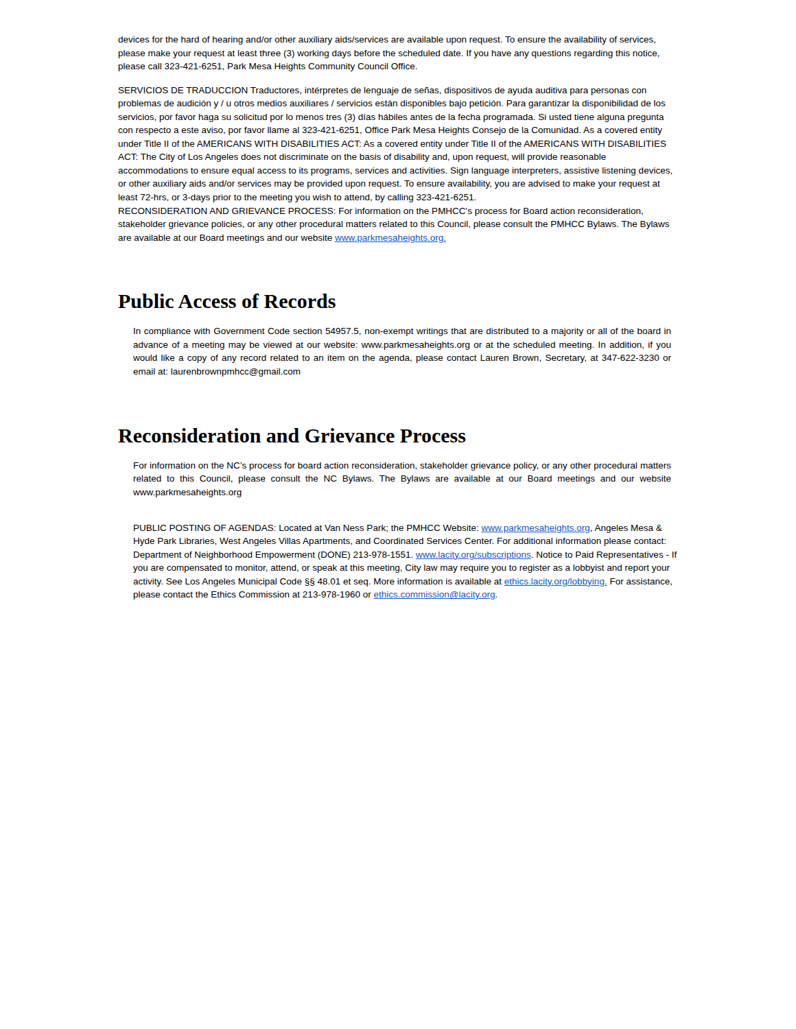devices for the hard of hearing and/or other auxiliary aids/services are available upon request. To ensure the availability of services, please make your request at least three (3) working days before the scheduled date. If you have any questions regarding this notice, please call 323-421-6251, Park Mesa Heights Community Council Office.
SERVICIOS DE TRADUCCION Traductores, intérpretes de lenguaje de señas, dispositivos de ayuda auditiva para personas con problemas de audición y / u otros medios auxiliares / servicios están disponibles bajo petición. Para garantizar la disponibilidad de los servicios, por favor haga su solicitud por lo menos tres (3) días hábiles antes de la fecha programada. Si usted tiene alguna pregunta con respecto a este aviso, por favor llame al 323-421-6251, Office Park Mesa Heights Consejo de la Comunidad. As a covered entity under Title II of the AMERICANS WITH DISABILITIES ACT: As a covered entity under Title II of the AMERICANS WITH DISABILITIES ACT: The City of Los Angeles does not discriminate on the basis of disability and, upon request, will provide reasonable accommodations to ensure equal access to its programs, services and activities. Sign language interpreters, assistive listening devices, or other auxiliary aids and/or services may be provided upon request. To ensure availability, you are advised to make your request at least 72-hrs, or 3-days prior to the meeting you wish to attend, by calling 323-421-6251.
RECONSIDERATION AND GRIEVANCE PROCESS: For information on the PMHCC's process for Board action reconsideration, stakeholder grievance policies, or any other procedural matters related to this Council, please consult the PMHCC Bylaws. The Bylaws are available at our Board meetings and our website www.parkmesaheights.org.
Public Access of Records
In compliance with Government Code section 54957.5, non-exempt writings that are distributed to a majority or all of the board in advance of a meeting may be viewed at our website: www.parkmesaheights.org or at the scheduled meeting. In addition, if you would like a copy of any record related to an item on the agenda, please contact Lauren Brown, Secretary, at 347-622-3230 or email at: laurenbrownpmhcc@gmail.com
Reconsideration and Grievance Process
For information on the NC’s process for board action reconsideration, stakeholder grievance policy, or any other procedural matters related to this Council, please consult the NC Bylaws. The Bylaws are available at our Board meetings and our website www.parkmesaheights.org
PUBLIC POSTING OF AGENDAS: Located at Van Ness Park; the PMHCC Website: www.parkmesaheights.org, Angeles Mesa & Hyde Park Libraries, West Angeles Villas Apartments, and Coordinated Services Center. For additional information please contact: Department of Neighborhood Empowerment (DONE) 213-978-1551. www.lacity.org/subscriptions. Notice to Paid Representatives - If you are compensated to monitor, attend, or speak at this meeting, City law may require you to register as a lobbyist and report your activity. See Los Angeles Municipal Code §§ 48.01 et seq. More information is available at ethics.lacity.org/lobbying. For assistance, please contact the Ethics Commission at 213-978-1960 or ethics.commission@lacity.org.